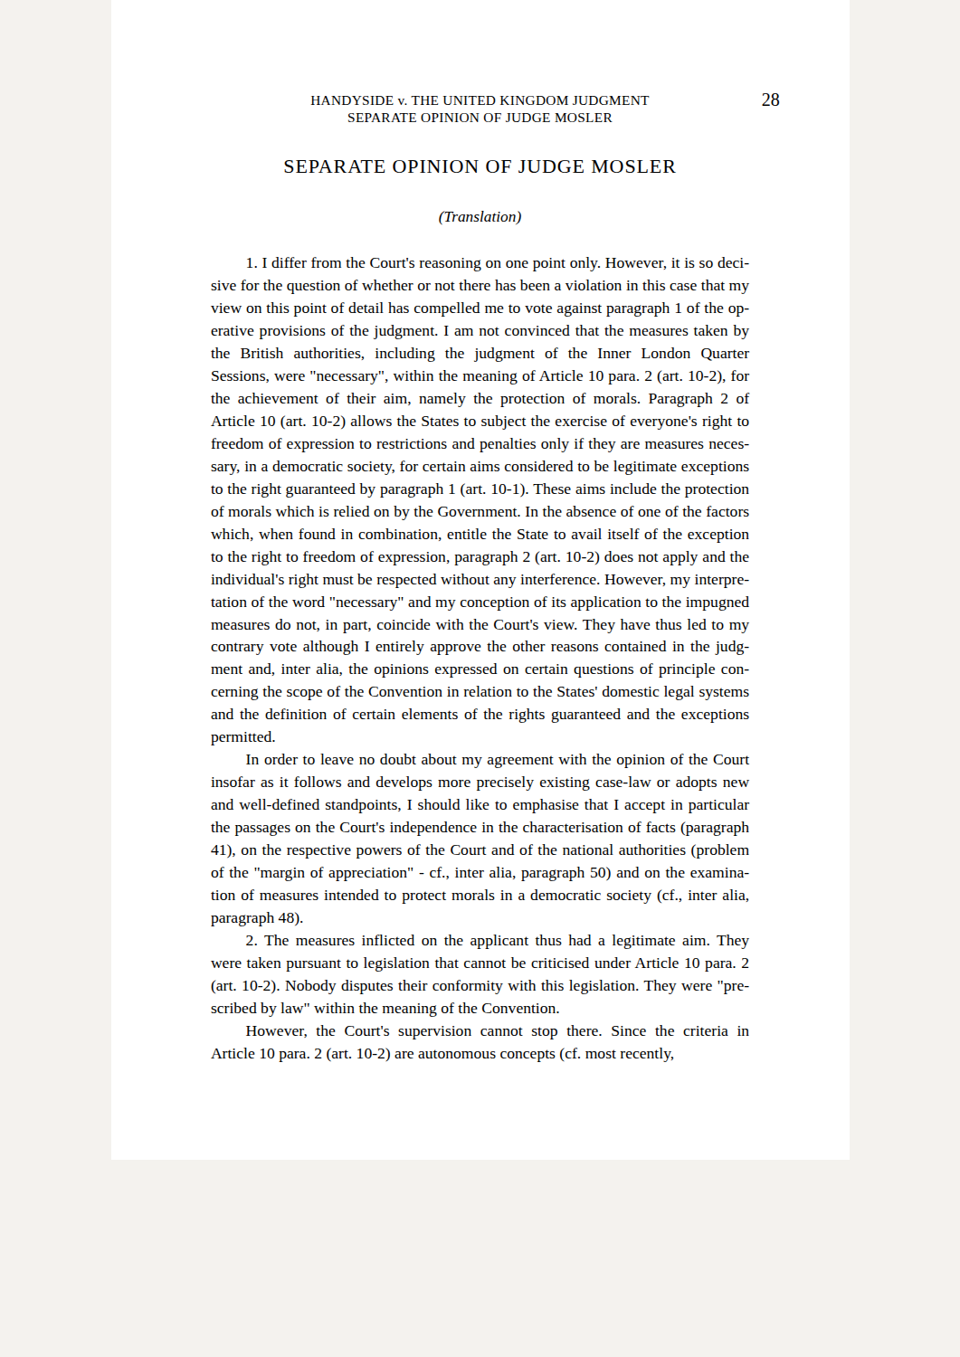28 HANDYSIDE v. THE UNITED KINGDOM JUDGMENT SEPARATE OPINION OF JUDGE MOSLER
SEPARATE OPINION OF JUDGE MOSLER
(Translation)
1. I differ from the Court's reasoning on one point only. However, it is so decisive for the question of whether or not there has been a violation in this case that my view on this point of detail has compelled me to vote against paragraph 1 of the operative provisions of the judgment. I am not convinced that the measures taken by the British authorities, including the judgment of the Inner London Quarter Sessions, were "necessary", within the meaning of Article 10 para. 2 (art. 10-2), for the achievement of their aim, namely the protection of morals. Paragraph 2 of Article 10 (art. 10-2) allows the States to subject the exercise of everyone's right to freedom of expression to restrictions and penalties only if they are measures necessary, in a democratic society, for certain aims considered to be legitimate exceptions to the right guaranteed by paragraph 1 (art. 10-1). These aims include the protection of morals which is relied on by the Government. In the absence of one of the factors which, when found in combination, entitle the State to avail itself of the exception to the right to freedom of expression, paragraph 2 (art. 10-2) does not apply and the individual's right must be respected without any interference. However, my interpretation of the word "necessary" and my conception of its application to the impugned measures do not, in part, coincide with the Court's view. They have thus led to my contrary vote although I entirely approve the other reasons contained in the judgment and, inter alia, the opinions expressed on certain questions of principle concerning the scope of the Convention in relation to the States' domestic legal systems and the definition of certain elements of the rights guaranteed and the exceptions permitted.
In order to leave no doubt about my agreement with the opinion of the Court insofar as it follows and develops more precisely existing case-law or adopts new and well-defined standpoints, I should like to emphasise that I accept in particular the passages on the Court's independence in the characterisation of facts (paragraph 41), on the respective powers of the Court and of the national authorities (problem of the "margin of appreciation" - cf., inter alia, paragraph 50) and on the examination of measures intended to protect morals in a democratic society (cf., inter alia, paragraph 48).
2. The measures inflicted on the applicant thus had a legitimate aim. They were taken pursuant to legislation that cannot be criticised under Article 10 para. 2 (art. 10-2). Nobody disputes their conformity with this legislation. They were "prescribed by law" within the meaning of the Convention.
However, the Court's supervision cannot stop there. Since the criteria in Article 10 para. 2 (art. 10-2) are autonomous concepts (cf. most recently,